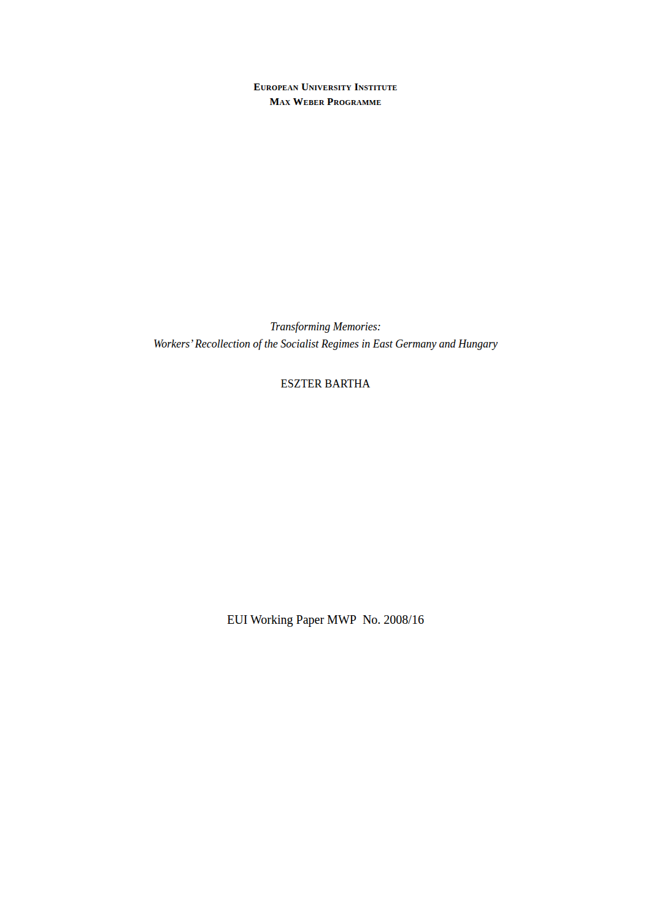European University Institute
Max Weber Programme
Transforming Memories:
Workers’ Recollection of the Socialist Regimes in East Germany and Hungary
ESZTER BARTHA
EUI Working Paper MWP No. 2008/16